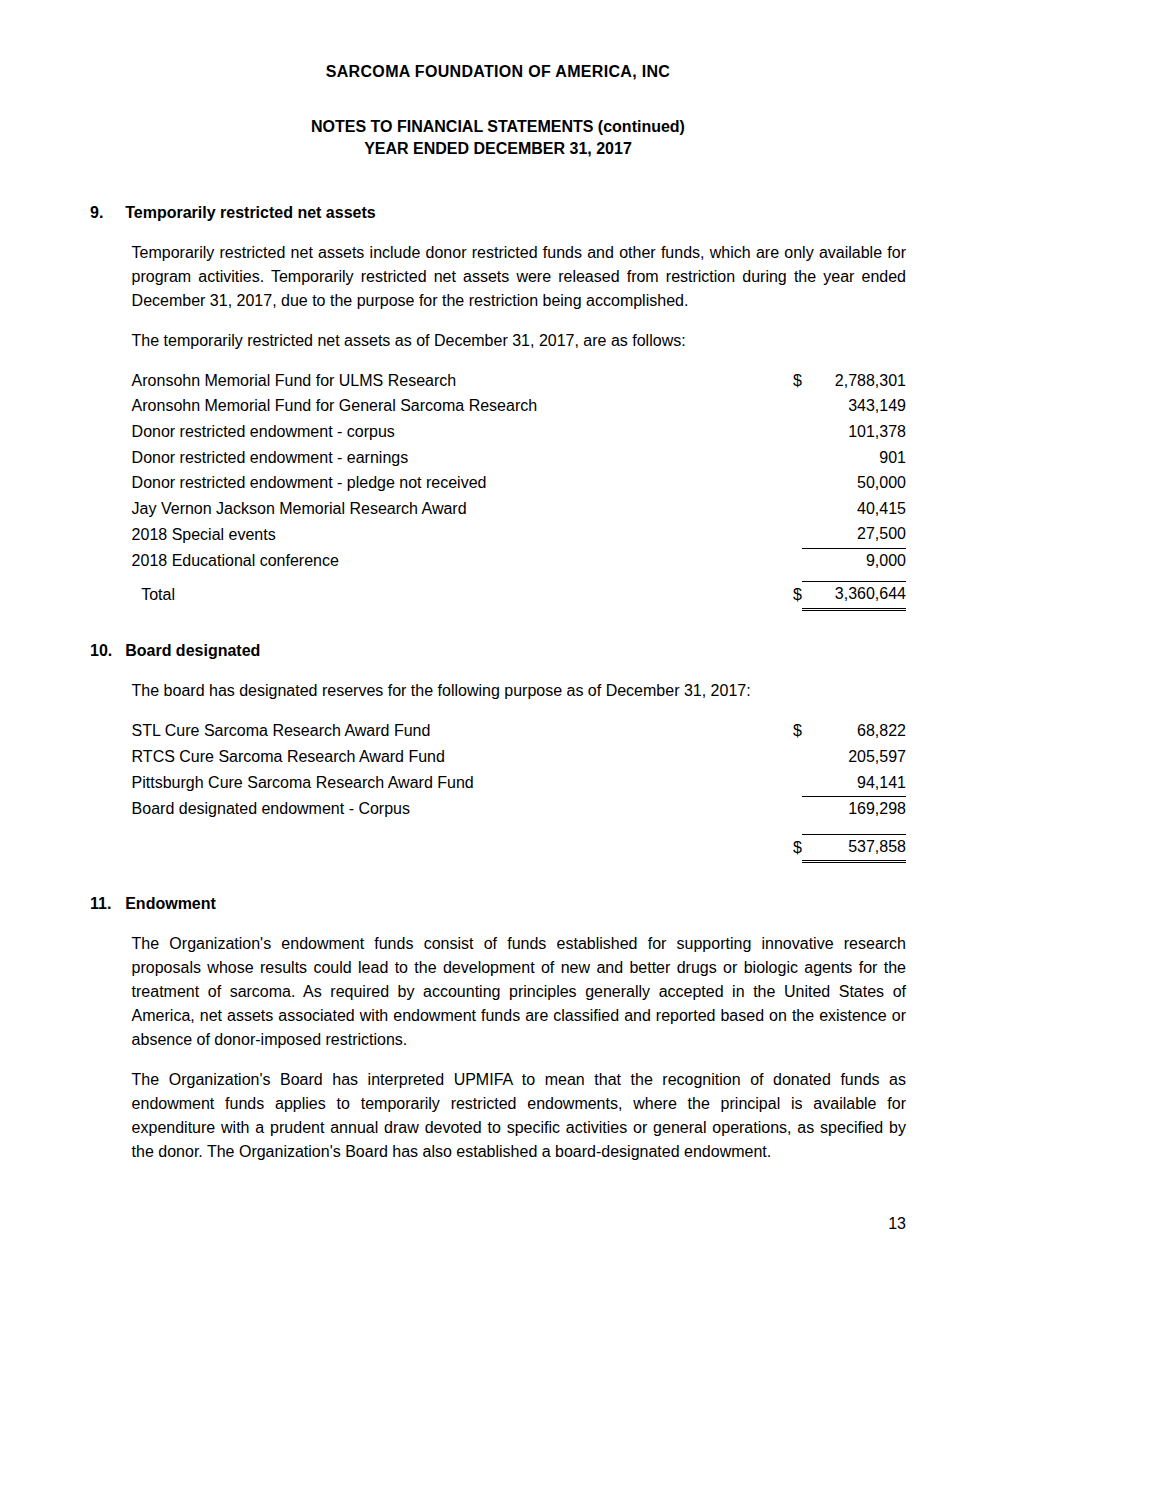SARCOMA FOUNDATION OF AMERICA, INC
NOTES TO FINANCIAL STATEMENTS (continued)
YEAR ENDED DECEMBER 31, 2017
9. Temporarily restricted net assets
Temporarily restricted net assets include donor restricted funds and other funds, which are only available for program activities. Temporarily restricted net assets were released from restriction during the year ended December 31, 2017, due to the purpose for the restriction being accomplished.
The temporarily restricted net assets as of December 31, 2017, are as follows:
| Aronsohn Memorial Fund for ULMS Research | $ | 2,788,301 |
| Aronsohn Memorial Fund for General Sarcoma Research | | 343,149 |
| Donor restricted endowment - corpus | | 101,378 |
| Donor restricted endowment - earnings | | 901 |
| Donor restricted endowment - pledge not received | | 50,000 |
| Jay Vernon Jackson Memorial Research Award | | 40,415 |
| 2018 Special events | | 27,500 |
| 2018 Educational conference | | 9,000 |
| Total | $ | 3,360,644 |
10. Board designated
The board has designated reserves for the following purpose as of December 31, 2017:
| STL Cure Sarcoma Research Award Fund | $ | 68,822 |
| RTCS Cure Sarcoma Research Award Fund | | 205,597 |
| Pittsburgh Cure Sarcoma Research Award Fund | | 94,141 |
| Board designated endowment - Corpus | | 169,298 |
| | $ | 537,858 |
11. Endowment
The Organization's endowment funds consist of funds established for supporting innovative research proposals whose results could lead to the development of new and better drugs or biologic agents for the treatment of sarcoma. As required by accounting principles generally accepted in the United States of America, net assets associated with endowment funds are classified and reported based on the existence or absence of donor-imposed restrictions.
The Organization's Board has interpreted UPMIFA to mean that the recognition of donated funds as endowment funds applies to temporarily restricted endowments, where the principal is available for expenditure with a prudent annual draw devoted to specific activities or general operations, as specified by the donor. The Organization's Board has also established a board-designated endowment.
13